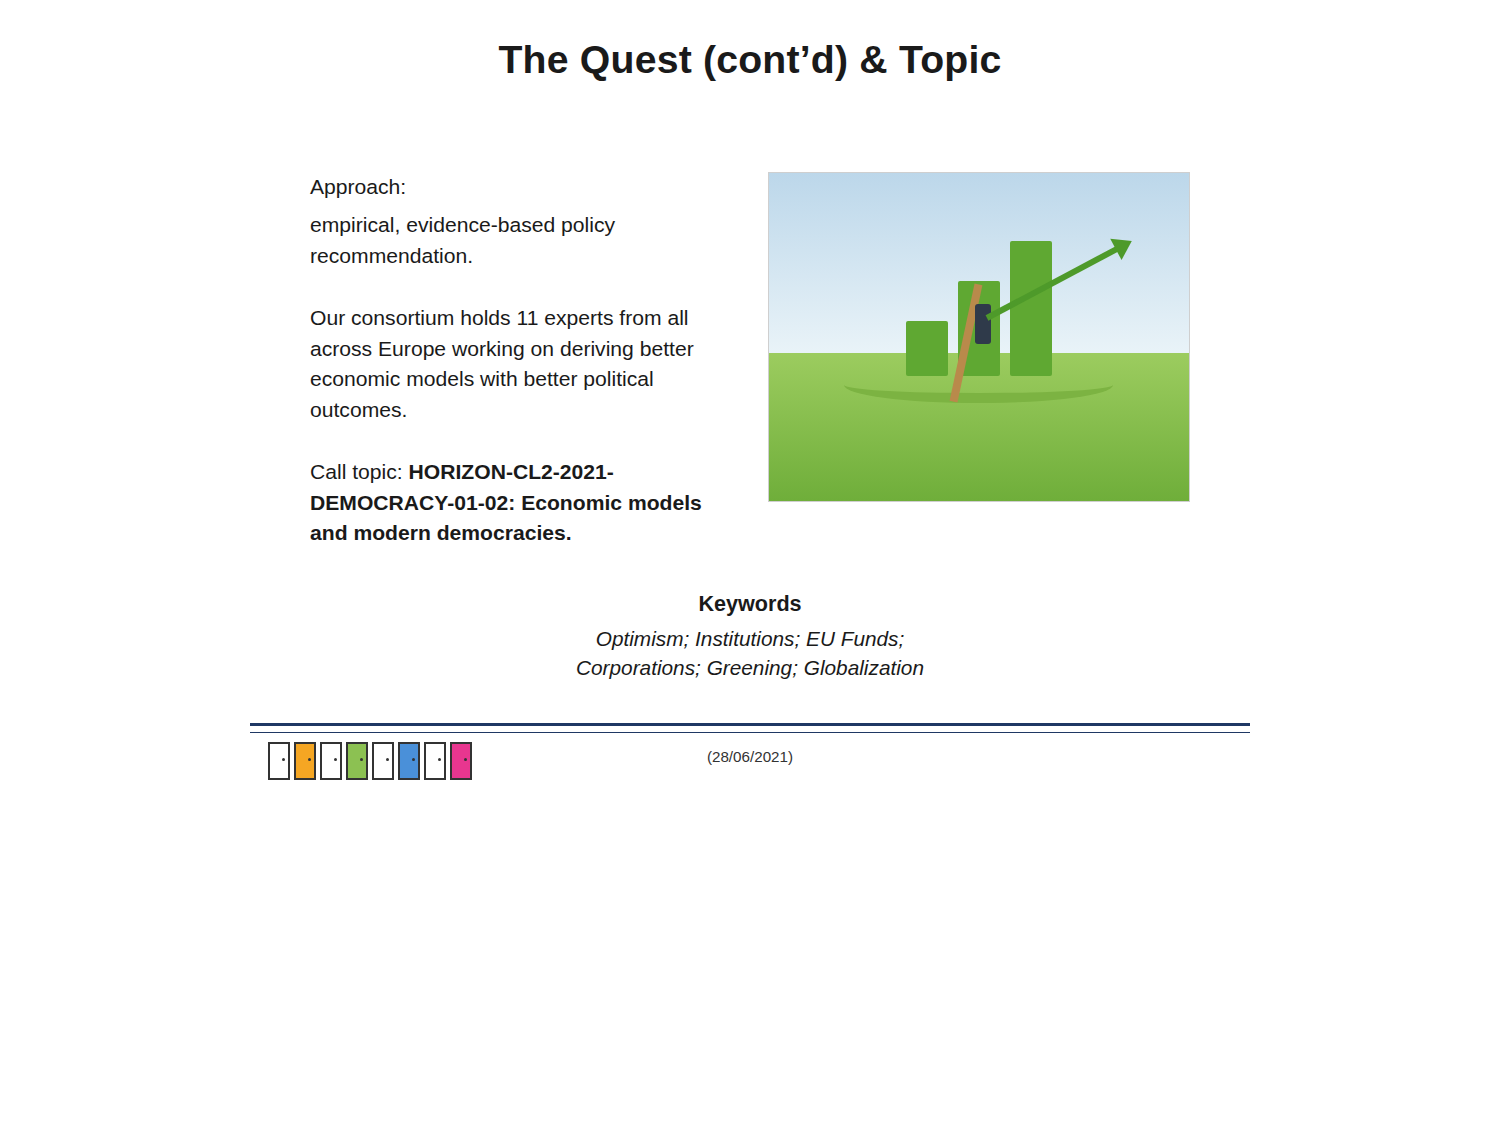The Quest (cont’d) & Topic
Approach:
empirical, evidence-based policy recommendation.
Our consortium holds 11 experts from all across Europe working on deriving better economic models with better political outcomes.
Call topic: HORIZON-CL2-2021-DEMOCRACY-01-02: Economic models and modern democracies.
Keywords
Optimism; Institutions; EU Funds;
Corporations; Greening; Globalization
(28/06/2021)